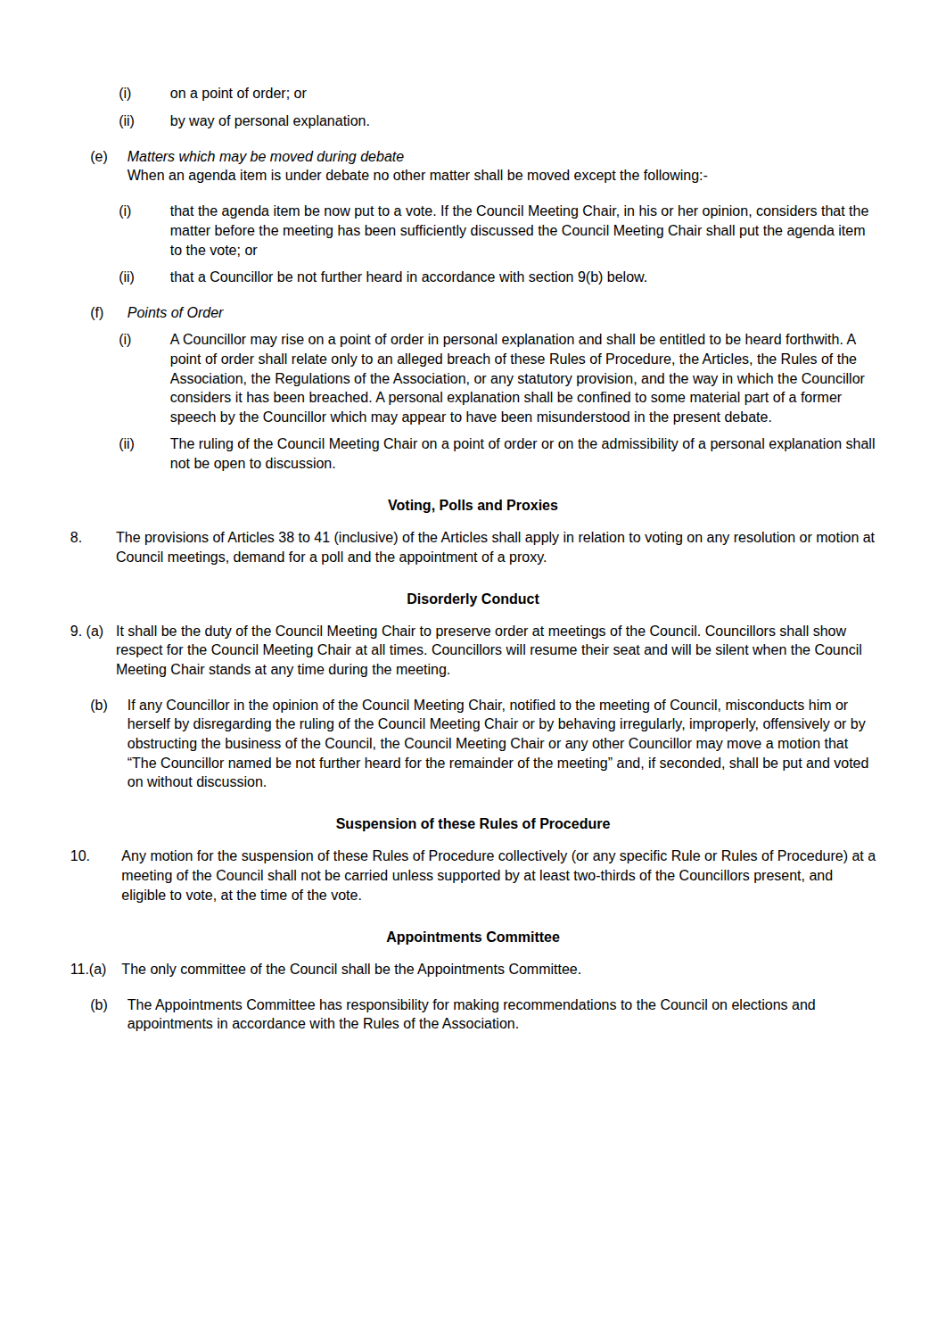(i)
on a point of order; or
(ii)
by way of personal explanation.
(e)
Matters which may be moved during debate
When an agenda item is under debate no other matter shall be moved except the following:-
(i)
that the agenda item be now put to a vote. If the Council Meeting Chair, in his or her opinion, considers that the matter before the meeting has been sufficiently discussed the Council Meeting Chair shall put the agenda item to the vote; or
(ii)
that a Councillor be not further heard in accordance with section 9(b) below.
(f)
Points of Order
(i)
A Councillor may rise on a point of order in personal explanation and shall be entitled to be heard forthwith. A point of order shall relate only to an alleged breach of these Rules of Procedure, the Articles, the Rules of the Association, the Regulations of the Association, or any statutory provision, and the way in which the Councillor considers it has been breached. A personal explanation shall be confined to some material part of a former speech by the Councillor which may appear to have been misunderstood in the present debate.
(ii)
The ruling of the Council Meeting Chair on a point of order or on the admissibility of a personal explanation shall not be open to discussion.
Voting, Polls and Proxies
8.
The provisions of Articles 38 to 41 (inclusive) of the Articles shall apply in relation to voting on any resolution or motion at Council meetings, demand for a poll and the appointment of a proxy.
Disorderly Conduct
9. (a)
It shall be the duty of the Council Meeting Chair to preserve order at meetings of the Council. Councillors shall show respect for the Council Meeting Chair at all times. Councillors will resume their seat and will be silent when the Council Meeting Chair stands at any time during the meeting.
(b)
If any Councillor in the opinion of the Council Meeting Chair, notified to the meeting of Council, misconducts him or herself by disregarding the ruling of the Council Meeting Chair or by behaving irregularly, improperly, offensively or by obstructing the business of the Council, the Council Meeting Chair or any other Councillor may move a motion that “The Councillor named be not further heard for the remainder of the meeting” and, if seconded, shall be put and voted on without discussion.
Suspension of these Rules of Procedure
10.
Any motion for the suspension of these Rules of Procedure collectively (or any specific Rule or Rules of Procedure) at a meeting of the Council shall not be carried unless supported by at least two-thirds of the Councillors present, and eligible to vote, at the time of the vote.
Appointments Committee
11.(a)
The only committee of the Council shall be the Appointments Committee.
(b)
The Appointments Committee has responsibility for making recommendations to the Council on elections and appointments in accordance with the Rules of the Association.